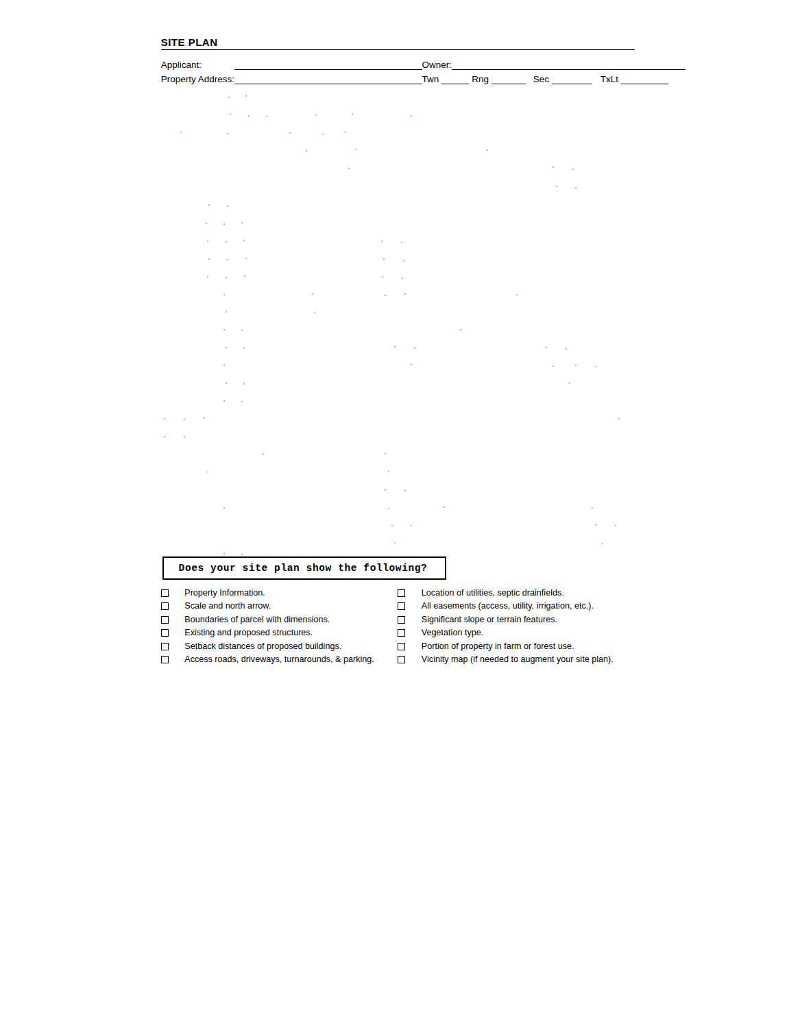SITE PLAN
| Applicant: | | Owner: | |
| Property Address: | | Twn Rng Sec TxLt |
Does your site plan show the following?
| | Property Information. | | Location of utilities, septic drainfields. |
| | Scale and north arrow. | | All easements (access, utility, irrigation, etc.). |
| | Boundaries of parcel with dimensions. | | Significant slope or terrain features. |
| | Existing and proposed structures. | | Vegetation type. |
| | Setback distances of proposed buildings. | | Portion of property in farm or forest use. |
| | Access roads, driveways, turnarounds, & parking. | | Vicinity map (if needed to augment your site plan). |